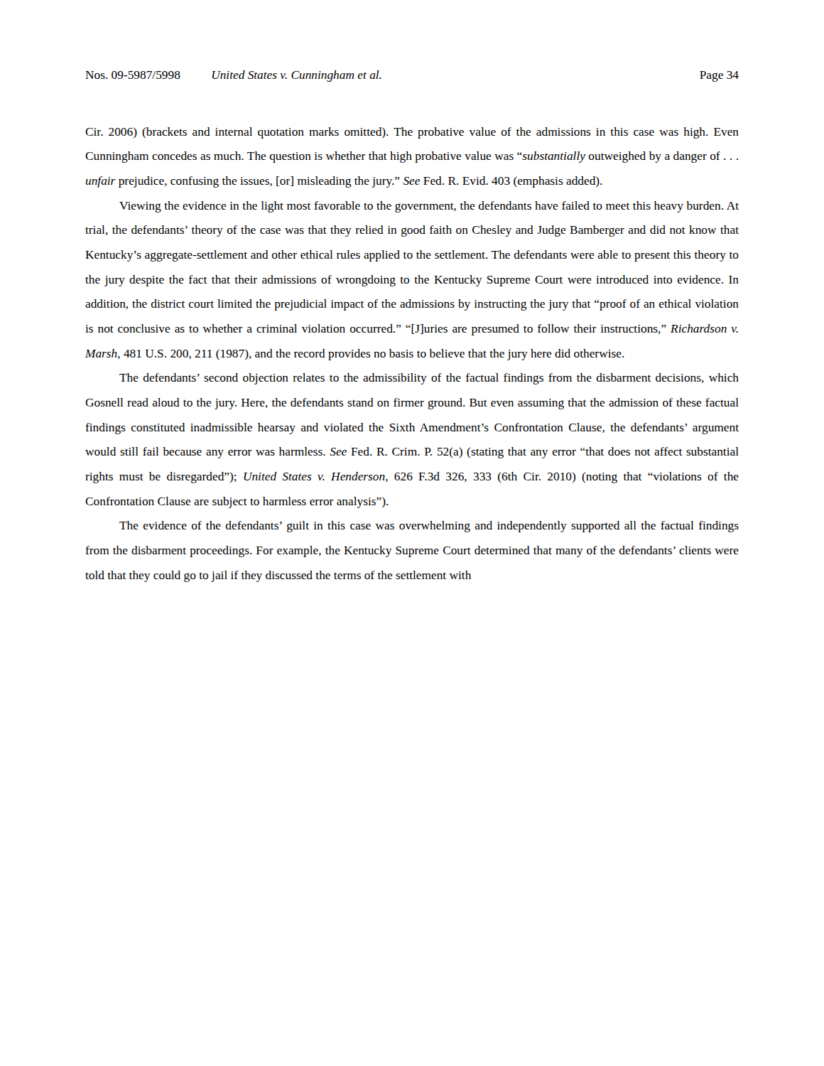Nos. 09-5987/5998 United States v. Cunningham et al. Page 34
Cir. 2006) (brackets and internal quotation marks omitted). The probative value of the admissions in this case was high. Even Cunningham concedes as much. The question is whether that high probative value was “substantially outweighed by a danger of . . . unfair prejudice, confusing the issues, [or] misleading the jury.” See Fed. R. Evid. 403 (emphasis added).
Viewing the evidence in the light most favorable to the government, the defendants have failed to meet this heavy burden. At trial, the defendants’ theory of the case was that they relied in good faith on Chesley and Judge Bamberger and did not know that Kentucky’s aggregate-settlement and other ethical rules applied to the settlement. The defendants were able to present this theory to the jury despite the fact that their admissions of wrongdoing to the Kentucky Supreme Court were introduced into evidence. In addition, the district court limited the prejudicial impact of the admissions by instructing the jury that “proof of an ethical violation is not conclusive as to whether a criminal violation occurred.” “[J]uries are presumed to follow their instructions,” Richardson v. Marsh, 481 U.S. 200, 211 (1987), and the record provides no basis to believe that the jury here did otherwise.
The defendants’ second objection relates to the admissibility of the factual findings from the disbarment decisions, which Gosnell read aloud to the jury. Here, the defendants stand on firmer ground. But even assuming that the admission of these factual findings constituted inadmissible hearsay and violated the Sixth Amendment’s Confrontation Clause, the defendants’ argument would still fail because any error was harmless. See Fed. R. Crim. P. 52(a) (stating that any error “that does not affect substantial rights must be disregarded”); United States v. Henderson, 626 F.3d 326, 333 (6th Cir. 2010) (noting that “violations of the Confrontation Clause are subject to harmless error analysis”).
The evidence of the defendants’ guilt in this case was overwhelming and independently supported all the factual findings from the disbarment proceedings. For example, the Kentucky Supreme Court determined that many of the defendants’ clients were told that they could go to jail if they discussed the terms of the settlement with